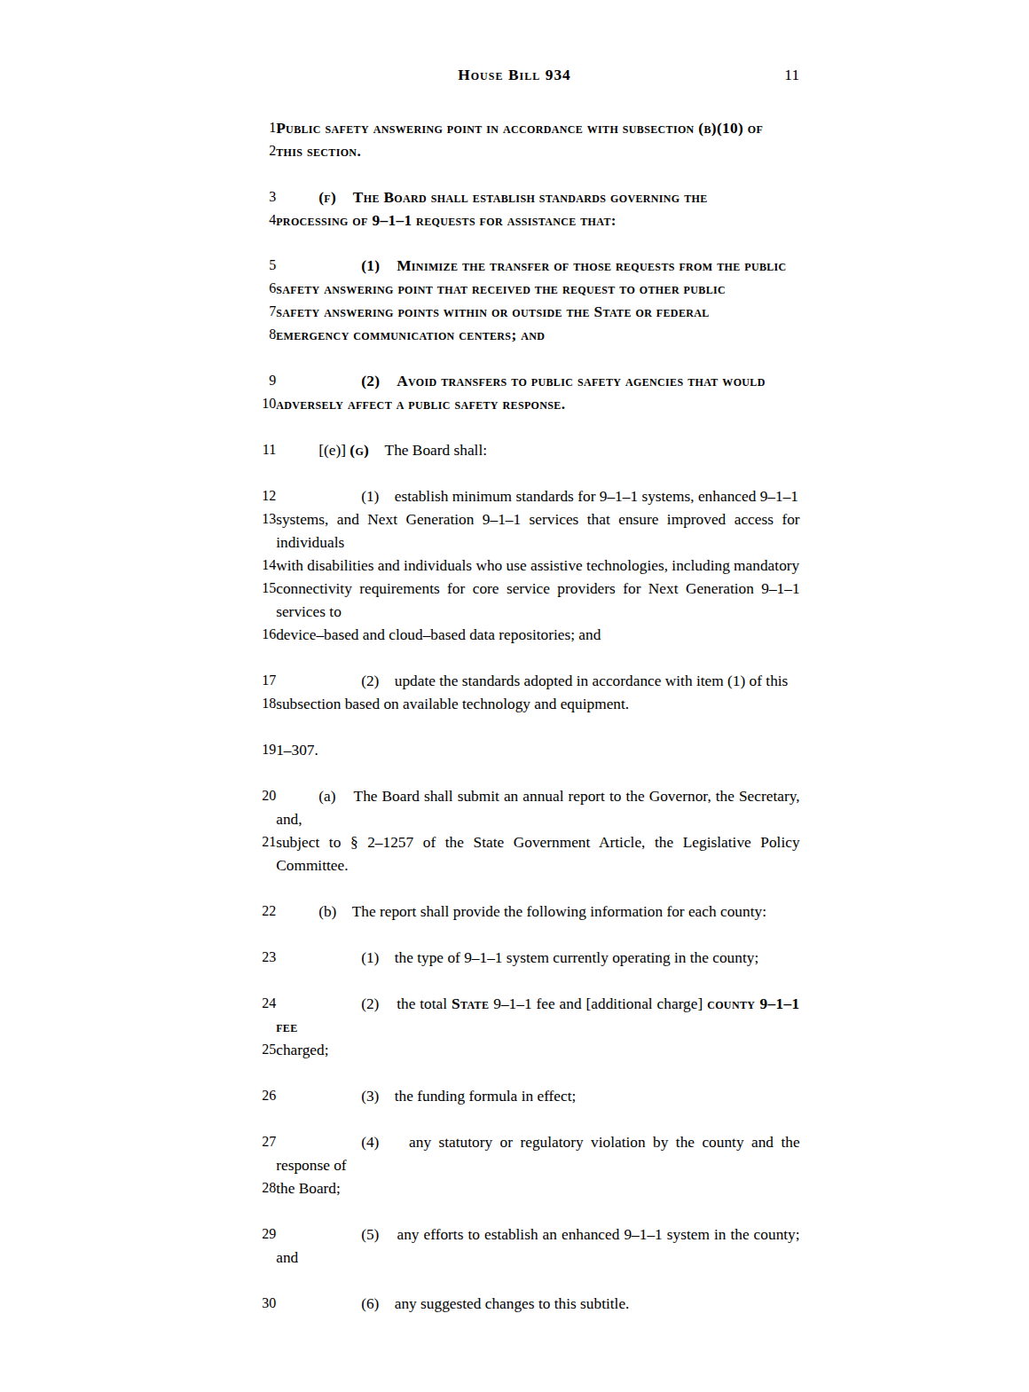House Bill 934 11
| 1 | Public safety answering point in accordance with subsection (b)(10) of |
| 2 | this section. |
| 3 | (f) The Board shall establish standards governing the |
| 4 | processing of 9–1–1 requests for assistance that: |
| 5 | (1) Minimize the transfer of those requests from the public |
| 6 | safety answering point that received the request to other public |
| 7 | safety answering points within or outside the State or federal |
| 8 | emergency communication centers; and |
| 9 | (2) Avoid transfers to public safety agencies that would |
| 10 | adversely affect a public safety response. |
| 11 | [(e)] (g) The Board shall: |
| 12 | (1) establish minimum standards for 9–1–1 systems, enhanced 9–1–1 |
| 13 | systems, and Next Generation 9–1–1 services that ensure improved access for individuals |
| 14 | with disabilities and individuals who use assistive technologies, including mandatory |
| 15 | connectivity requirements for core service providers for Next Generation 9–1–1 services to |
| 16 | device–based and cloud–based data repositories; and |
| 17 | (2) update the standards adopted in accordance with item (1) of this |
| 18 | subsection based on available technology and equipment. |
| 19 | 1–307. |
| 20 | (a) The Board shall submit an annual report to the Governor, the Secretary, and, |
| 21 | subject to § 2–1257 of the State Government Article, the Legislative Policy Committee. |
| 22 | (b) The report shall provide the following information for each county: |
| 23 | (1) the type of 9–1–1 system currently operating in the county; |
| 24 | (2) the total State 9–1–1 fee and [additional charge] county 9–1–1 fee |
| 25 | charged; |
| 26 | (3) the funding formula in effect; |
| 27 | (4) any statutory or regulatory violation by the county and the response of |
| 28 | the Board; |
| 29 | (5) any efforts to establish an enhanced 9–1–1 system in the county; and |
| 30 | (6) any suggested changes to this subtitle. |